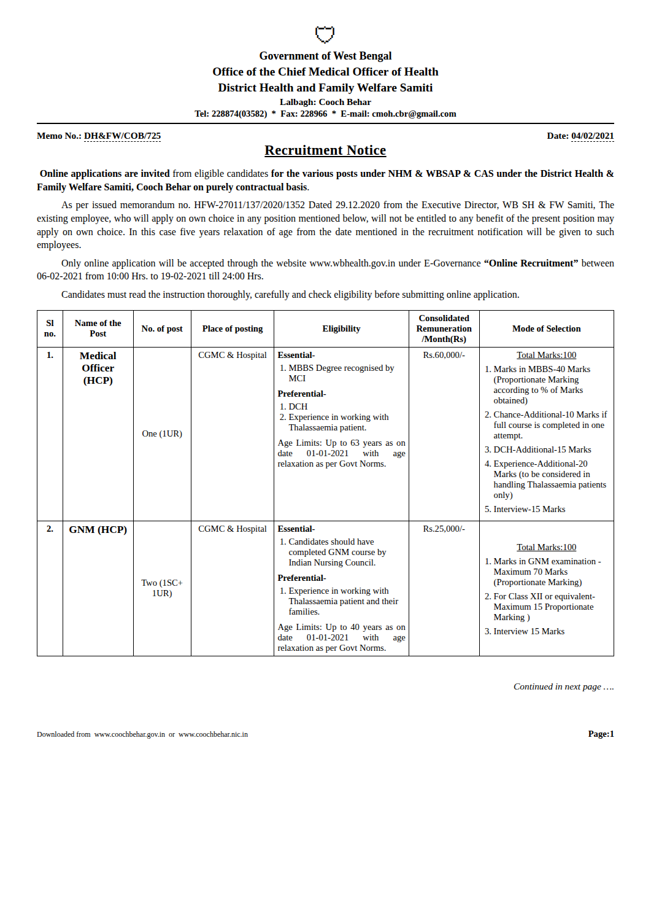🛡
Government of West Bengal
Office of the Chief Medical Officer of Health
District Health and Family Welfare Samiti
Lalbagh: Cooch Behar
Tel: 228874(03582) * Fax: 228966 * E-mail: cmoh.cbr@gmail.com
Memo No.: DH&FW/COB/725
Date: 04/02/2021
Recruitment Notice
Online applications are invited from eligible candidates for the various posts under NHM & WBSAP & CAS under the District Health & Family Welfare Samiti, Cooch Behar on purely contractual basis.
As per issued memorandum no. HFW-27011/137/2020/1352 Dated 29.12.2020 from the Executive Director, WB SH & FW Samiti, The existing employee, who will apply on own choice in any position mentioned below, will not be entitled to any benefit of the present position may apply on own choice. In this case five years relaxation of age from the date mentioned in the recruitment notification will be given to such employees.
Only online application will be accepted through the website www.wbhealth.gov.in under E-Governance “Online Recruitment” between 06-02-2021 from 10:00 Hrs. to 19-02-2021 till 24:00 Hrs.
Candidates must read the instruction thoroughly, carefully and check eligibility before submitting online application.
| Sl no. | Name of the Post | No. of post | Place of posting | Eligibility | Consolidated Remuneration /Month(Rs) | Mode of Selection |
| --- | --- | --- | --- | --- | --- | --- |
| 1. | Medical Officer (HCP) | One (1UR) | CGMC & Hospital | Essential- MBBS Degree recognised by MCI Preferential- DCH Experience in working with Thalassaemia patient. Age Limits: Up to 63 years as on date 01-01-2021 with age relaxation as per Govt Norms. | Rs.60,000/- | Total Marks:100 Marks in MBBS-40 Marks (Proportionate Marking according to % of Marks obtained) Chance-Additional-10 Marks if full course is completed in one attempt. DCH-Additional-15 Marks Experience-Additional-20 Marks (to be considered in handling Thalassaemia patients only) Interview-15 Marks |
| 2. | GNM (HCP) | Two (1SC+ 1UR) | CGMC & Hospital | Essential- Candidates should have completed GNM course by Indian Nursing Council. Preferential- Experience in working with Thalassaemia patient and their families. Age Limits: Up to 40 years as on date 01-01-2021 with age relaxation as per Govt Norms. | Rs.25,000/- | Total Marks:100 Marks in GNM examination - Maximum 70 Marks (Proportionate Marking) For Class XII or equivalent- Maximum 15 Proportionate Marking ) Interview 15 Marks |
Continued in next page ….
Downloaded from www.coochbehar.gov.in or www.coochbehar.nic.in
Page:1